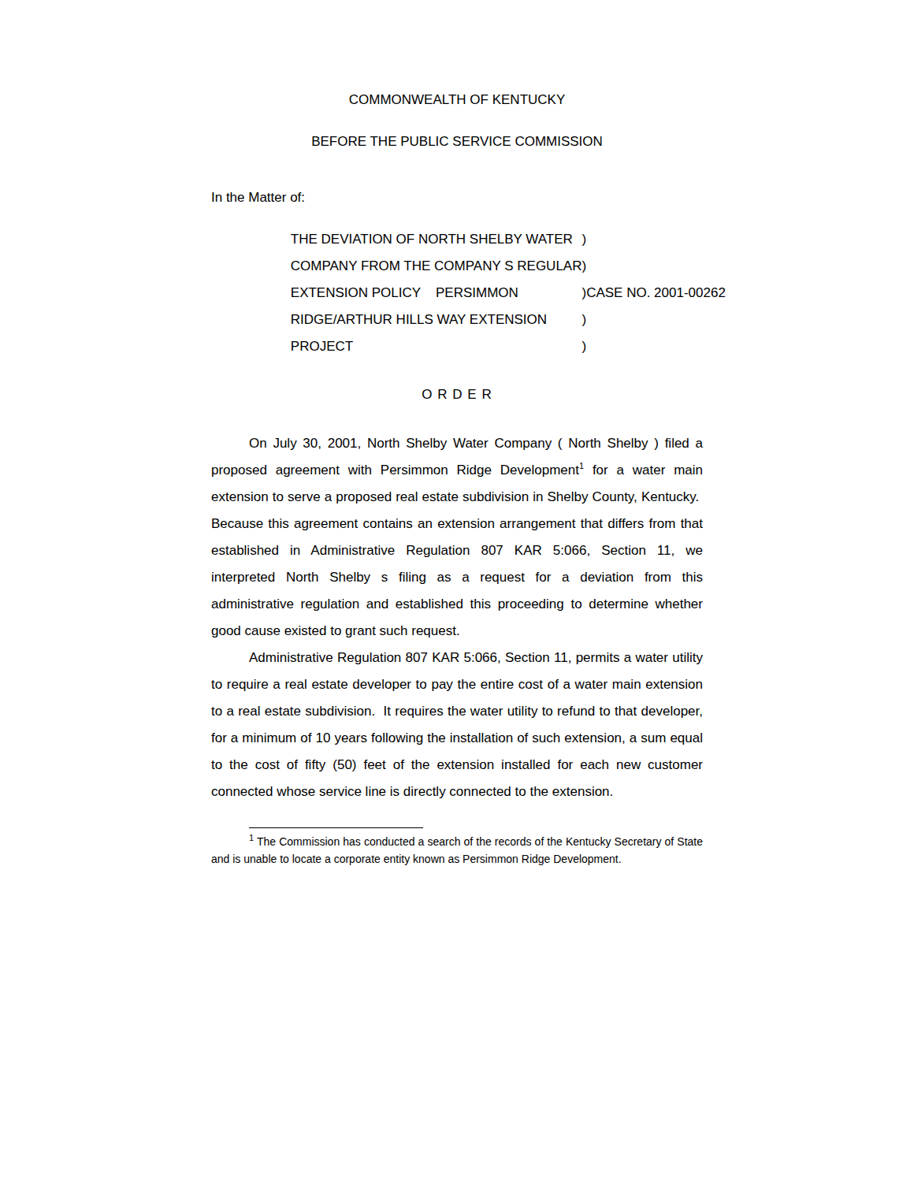COMMONWEALTH OF KENTUCKY
BEFORE THE PUBLIC SERVICE COMMISSION
In the Matter of:
| THE DEVIATION OF NORTH SHELBY WATER | ) | |
| COMPANY FROM THE COMPANY S REGULAR | ) | |
| EXTENSION POLICY PERSIMMON | ) | CASE NO. 2001-00262 |
| RIDGE/ARTHUR HILLS WAY EXTENSION | ) | |
| PROJECT | ) | |
O R D E R
On July 30, 2001, North Shelby Water Company ( North Shelby ) filed a proposed agreement with Persimmon Ridge Development1 for a water main extension to serve a proposed real estate subdivision in Shelby County, Kentucky. Because this agreement contains an extension arrangement that differs from that established in Administrative Regulation 807 KAR 5:066, Section 11, we interpreted North Shelby s filing as a request for a deviation from this administrative regulation and established this proceeding to determine whether good cause existed to grant such request.
Administrative Regulation 807 KAR 5:066, Section 11, permits a water utility to require a real estate developer to pay the entire cost of a water main extension to a real estate subdivision. It requires the water utility to refund to that developer, for a minimum of 10 years following the installation of such extension, a sum equal to the cost of fifty (50) feet of the extension installed for each new customer connected whose service line is directly connected to the extension.
1 The Commission has conducted a search of the records of the Kentucky Secretary of State and is unable to locate a corporate entity known as Persimmon Ridge Development.